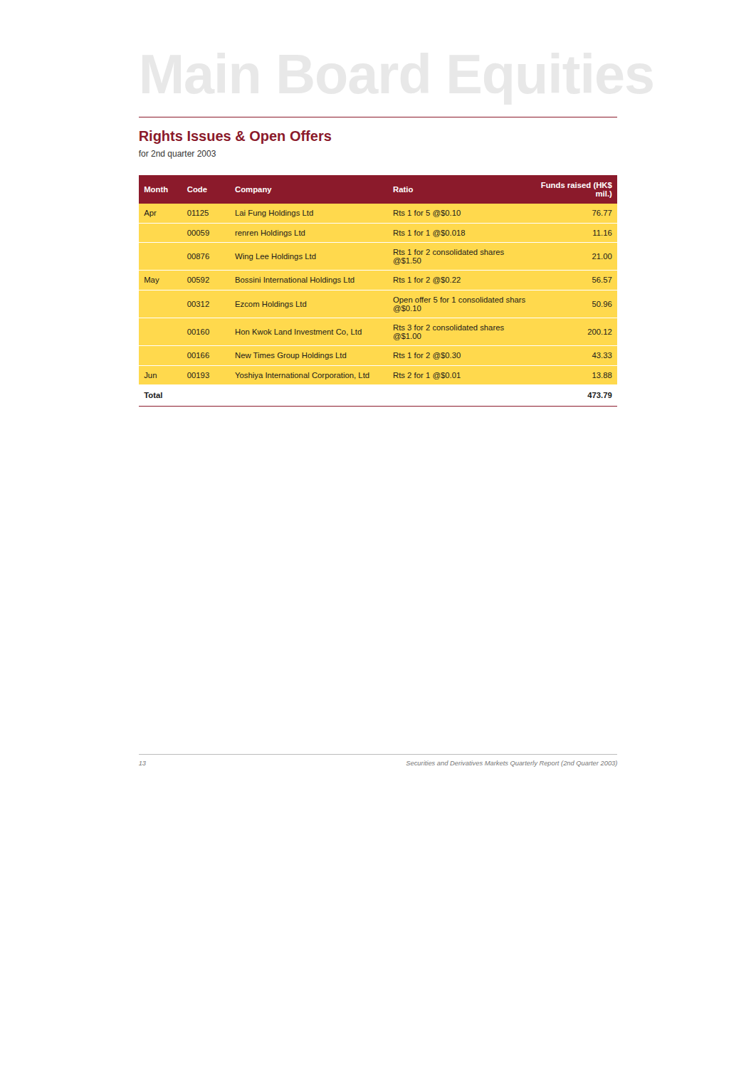Main Board Equities
Rights Issues & Open Offers
for 2nd quarter 2003
| Month | Code | Company | Ratio | Funds raised (HK$ mil.) |
| --- | --- | --- | --- | --- |
| Apr | 01125 | Lai Fung Holdings Ltd | Rts 1 for 5 @$0.10 | 76.77 |
| | 00059 | renren Holdings Ltd | Rts 1 for 1 @$0.018 | 11.16 |
| | 00876 | Wing Lee Holdings Ltd | Rts 1 for 2 consolidated shares @$1.50 | 21.00 |
| May | 00592 | Bossini International Holdings Ltd | Rts 1 for 2 @$0.22 | 56.57 |
| | 00312 | Ezcom Holdings Ltd | Open offer 5 for 1 consolidated shars @$0.10 | 50.96 |
| | 00160 | Hon Kwok Land Investment Co, Ltd | Rts 3 for 2 consolidated shares @$1.00 | 200.12 |
| | 00166 | New Times Group Holdings Ltd | Rts 1 for 2 @$0.30 | 43.33 |
| Jun | 00193 | Yoshiya International Corporation, Ltd | Rts 2 for 1 @$0.01 | 13.88 |
| Total | | | | 473.79 |
13 Securities and Derivatives Markets Quarterly Report (2nd Quarter 2003)